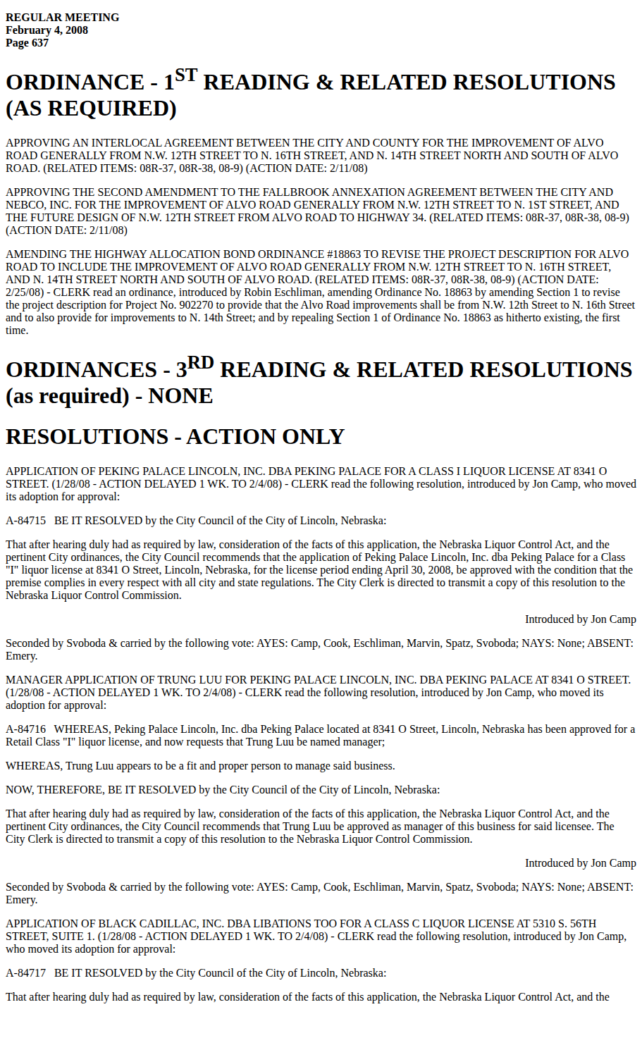REGULAR MEETING
February 4, 2008
Page 637
ORDINANCE - 1ST READING & RELATED RESOLUTIONS (AS REQUIRED)
APPROVING AN INTERLOCAL AGREEMENT BETWEEN THE CITY AND COUNTY FOR THE IMPROVEMENT OF ALVO ROAD GENERALLY FROM N.W. 12TH STREET TO N. 16TH STREET, AND N. 14TH STREET NORTH AND SOUTH OF ALVO ROAD. (RELATED ITEMS: 08R-37, 08R-38, 08-9) (ACTION DATE: 2/11/08)
APPROVING THE SECOND AMENDMENT TO THE FALLBROOK ANNEXATION AGREEMENT BETWEEN THE CITY AND NEBCO, INC. FOR THE IMPROVEMENT OF ALVO ROAD GENERALLY FROM N.W. 12TH STREET TO N. 1ST STREET, AND THE FUTURE DESIGN OF N.W. 12TH STREET FROM ALVO ROAD TO HIGHWAY 34. (RELATED ITEMS: 08R-37, 08R-38, 08-9) (ACTION DATE: 2/11/08)
AMENDING THE HIGHWAY ALLOCATION BOND ORDINANCE #18863 TO REVISE THE PROJECT DESCRIPTION FOR ALVO ROAD TO INCLUDE THE IMPROVEMENT OF ALVO ROAD GENERALLY FROM N.W. 12TH STREET TO N. 16TH STREET, AND N. 14TH STREET NORTH AND SOUTH OF ALVO ROAD. (RELATED ITEMS: 08R-37, 08R-38, 08-9) (ACTION DATE: 2/25/08) - CLERK read an ordinance, introduced by Robin Eschliman, amending Ordinance No. 18863 by amending Section 1 to revise the project description for Project No. 902270 to provide that the Alvo Road improvements shall be from N.W. 12th Street to N. 16th Street and to also provide for improvements to N. 14th Street; and by repealing Section 1 of Ordinance No. 18863 as hitherto existing, the first time.
ORDINANCES - 3RD READING & RELATED RESOLUTIONS (as required) - NONE
RESOLUTIONS - ACTION ONLY
APPLICATION OF PEKING PALACE LINCOLN, INC. DBA PEKING PALACE FOR A CLASS I LIQUOR LICENSE AT 8341 O STREET. (1/28/08 - ACTION DELAYED 1 WK. TO 2/4/08) - CLERK read the following resolution, introduced by Jon Camp, who moved its adoption for approval:
A-84715 BE IT RESOLVED by the City Council of the City of Lincoln, Nebraska:
That after hearing duly had as required by law, consideration of the facts of this application, the Nebraska Liquor Control Act, and the pertinent City ordinances, the City Council recommends that the application of Peking Palace Lincoln, Inc. dba Peking Palace for a Class "I" liquor license at 8341 O Street, Lincoln, Nebraska, for the license period ending April 30, 2008, be approved with the condition that the premise complies in every respect with all city and state regulations. The City Clerk is directed to transmit a copy of this resolution to the Nebraska Liquor Control Commission.
Introduced by Jon Camp
Seconded by Svoboda & carried by the following vote: AYES: Camp, Cook, Eschliman, Marvin, Spatz, Svoboda; NAYS: None; ABSENT: Emery.
MANAGER APPLICATION OF TRUNG LUU FOR PEKING PALACE LINCOLN, INC. DBA PEKING PALACE AT 8341 O STREET. (1/28/08 - ACTION DELAYED 1 WK. TO 2/4/08) - CLERK read the following resolution, introduced by Jon Camp, who moved its adoption for approval:
A-84716 WHEREAS, Peking Palace Lincoln, Inc. dba Peking Palace located at 8341 O Street, Lincoln, Nebraska has been approved for a Retail Class "I" liquor license, and now requests that Trung Luu be named manager;
WHEREAS, Trung Luu appears to be a fit and proper person to manage said business.
NOW, THEREFORE, BE IT RESOLVED by the City Council of the City of Lincoln, Nebraska:
That after hearing duly had as required by law, consideration of the facts of this application, the Nebraska Liquor Control Act, and the pertinent City ordinances, the City Council recommends that Trung Luu be approved as manager of this business for said licensee. The City Clerk is directed to transmit a copy of this resolution to the Nebraska Liquor Control Commission.
Introduced by Jon Camp
Seconded by Svoboda & carried by the following vote: AYES: Camp, Cook, Eschliman, Marvin, Spatz, Svoboda; NAYS: None; ABSENT: Emery.
APPLICATION OF BLACK CADILLAC, INC. DBA LIBATIONS TOO FOR A CLASS C LIQUOR LICENSE AT 5310 S. 56TH STREET, SUITE 1. (1/28/08 - ACTION DELAYED 1 WK. TO 2/4/08) - CLERK read the following resolution, introduced by Jon Camp, who moved its adoption for approval:
A-84717 BE IT RESOLVED by the City Council of the City of Lincoln, Nebraska:
That after hearing duly had as required by law, consideration of the facts of this application, the Nebraska Liquor Control Act, and the